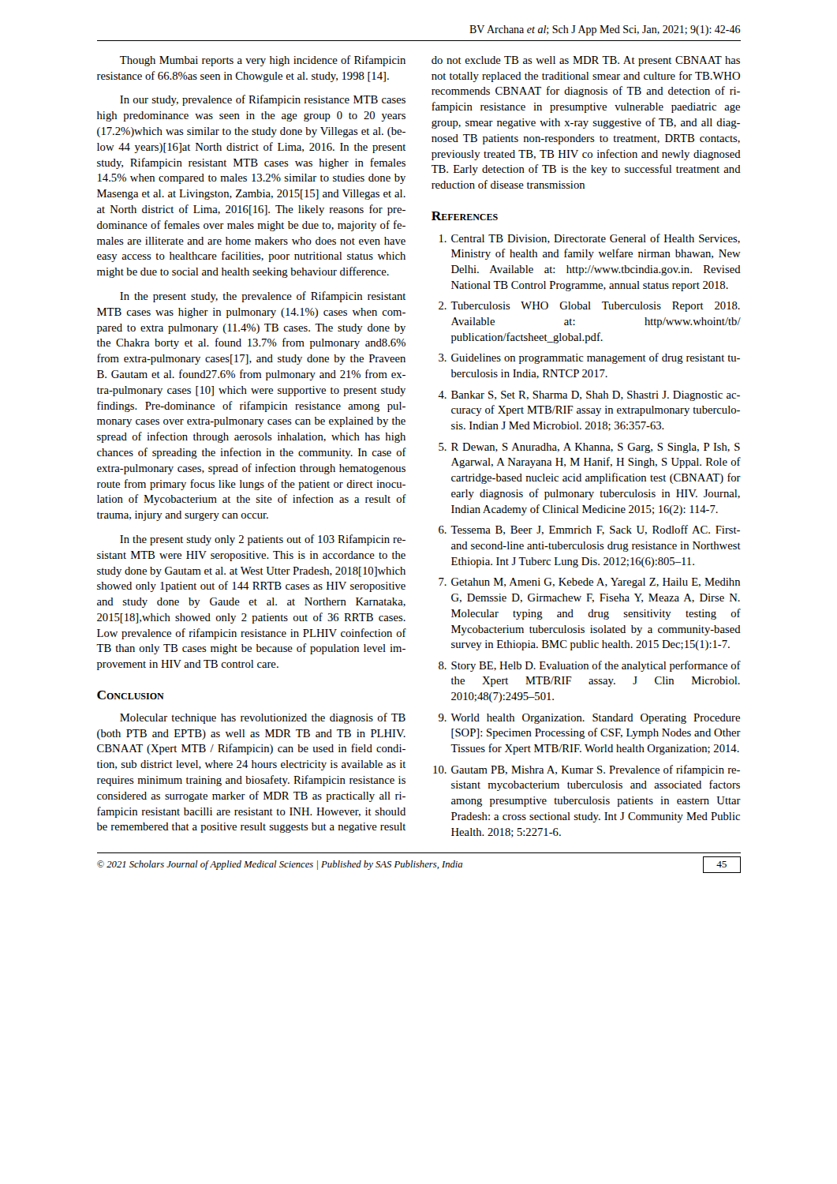BV Archana et al; Sch J App Med Sci, Jan, 2021; 9(1): 42-46
Though Mumbai reports a very high incidence of Rifampicin resistance of 66.8%as seen in Chowgule et al. study, 1998 [14].
In our study, prevalence of Rifampicin resistance MTB cases high predominance was seen in the age group 0 to 20 years (17.2%)which was similar to the study done by Villegas et al. (below 44 years)[16]at North district of Lima, 2016. In the present study, Rifampicin resistant MTB cases was higher in females 14.5% when compared to males 13.2% similar to studies done by Masenga et al. at Livingston, Zambia, 2015[15] and Villegas et al. at North district of Lima, 2016[16]. The likely reasons for predominance of females over males might be due to, majority of females are illiterate and are home makers who does not even have easy access to healthcare facilities, poor nutritional status which might be due to social and health seeking behaviour difference.
In the present study, the prevalence of Rifampicin resistant MTB cases was higher in pulmonary (14.1%) cases when compared to extra pulmonary (11.4%) TB cases. The study done by the Chakra borty et al. found 13.7% from pulmonary and8.6% from extra-pulmonary cases[17], and study done by the Praveen B. Gautam et al. found27.6% from pulmonary and 21% from extra-pulmonary cases [10] which were supportive to present study findings. Pre-dominance of rifampicin resistance among pulmonary cases over extra-pulmonary cases can be explained by the spread of infection through aerosols inhalation, which has high chances of spreading the infection in the community. In case of extra-pulmonary cases, spread of infection through hematogenous route from primary focus like lungs of the patient or direct inoculation of Mycobacterium at the site of infection as a result of trauma, injury and surgery can occur.
In the present study only 2 patients out of 103 Rifampicin resistant MTB were HIV seropositive. This is in accordance to the study done by Gautam et al. at West Utter Pradesh, 2018[10]which showed only 1patient out of 144 RRTB cases as HIV seropositive and study done by Gaude et al. at Northern Karnataka, 2015[18],which showed only 2 patients out of 36 RRTB cases. Low prevalence of rifampicin resistance in PLHIV coinfection of TB than only TB cases might be because of population level improvement in HIV and TB control care.
Conclusion
Molecular technique has revolutionized the diagnosis of TB (both PTB and EPTB) as well as MDR TB and TB in PLHIV. CBNAAT (Xpert MTB / Rifampicin) can be used in field condition, sub district level, where 24 hours electricity is available as it requires minimum training and biosafety. Rifampicin resistance is considered as surrogate marker of MDR TB as practically all rifampicin resistant bacilli are resistant to INH. However, it should be remembered that a positive result suggests but a negative result do not exclude TB as well as MDR TB. At present CBNAAT has not totally replaced the traditional smear and culture for TB.WHO recommends CBNAAT for diagnosis of TB and detection of rifampicin resistance in presumptive vulnerable paediatric age group, smear negative with x-ray suggestive of TB, and all diagnosed TB patients non-responders to treatment, DRTB contacts, previously treated TB, TB HIV co infection and newly diagnosed TB. Early detection of TB is the key to successful treatment and reduction of disease transmission
References
Central TB Division, Directorate General of Health Services, Ministry of health and family welfare nirman bhawan, New Delhi. Available at: http://www.tbcindia.gov.in. Revised National TB Control Programme, annual status report 2018.
Tuberculosis WHO Global Tuberculosis Report 2018. Available at: http/www.whoint/tb/ publication/factsheet_global.pdf.
Guidelines on programmatic management of drug resistant tuberculosis in India, RNTCP 2017.
Bankar S, Set R, Sharma D, Shah D, Shastri J. Diagnostic accuracy of Xpert MTB/RIF assay in extrapulmonary tuberculosis. Indian J Med Microbiol. 2018; 36:357-63.
R Dewan, S Anuradha, A Khanna, S Garg, S Singla, P Ish, S Agarwal, A Narayana H, M Hanif, H Singh, S Uppal. Role of cartridge-based nucleic acid amplification test (CBNAAT) for early diagnosis of pulmonary tuberculosis in HIV. Journal, Indian Academy of Clinical Medicine 2015; 16(2): 114-7.
Tessema B, Beer J, Emmrich F, Sack U, Rodloff AC. First- and second-line anti-tuberculosis drug resistance in Northwest Ethiopia. Int J Tuberc Lung Dis. 2012;16(6):805–11.
Getahun M, Ameni G, Kebede A, Yaregal Z, Hailu E, Medihn G, Demssie D, Girmachew F, Fiseha Y, Meaza A, Dirse N. Molecular typing and drug sensitivity testing of Mycobacterium tuberculosis isolated by a community-based survey in Ethiopia. BMC public health. 2015 Dec;15(1):1-7.
Story BE, Helb D. Evaluation of the analytical performance of the Xpert MTB/RIF assay. J Clin Microbiol. 2010;48(7):2495–501.
World health Organization. Standard Operating Procedure [SOP]: Specimen Processing of CSF, Lymph Nodes and Other Tissues for Xpert MTB/RIF. World health Organization; 2014.
Gautam PB, Mishra A, Kumar S. Prevalence of rifampicin resistant mycobacterium tuberculosis and associated factors among presumptive tuberculosis patients in eastern Uttar Pradesh: a cross sectional study. Int J Community Med Public Health. 2018; 5:2271-6.
© 2021 Scholars Journal of Applied Medical Sciences | Published by SAS Publishers, India 45